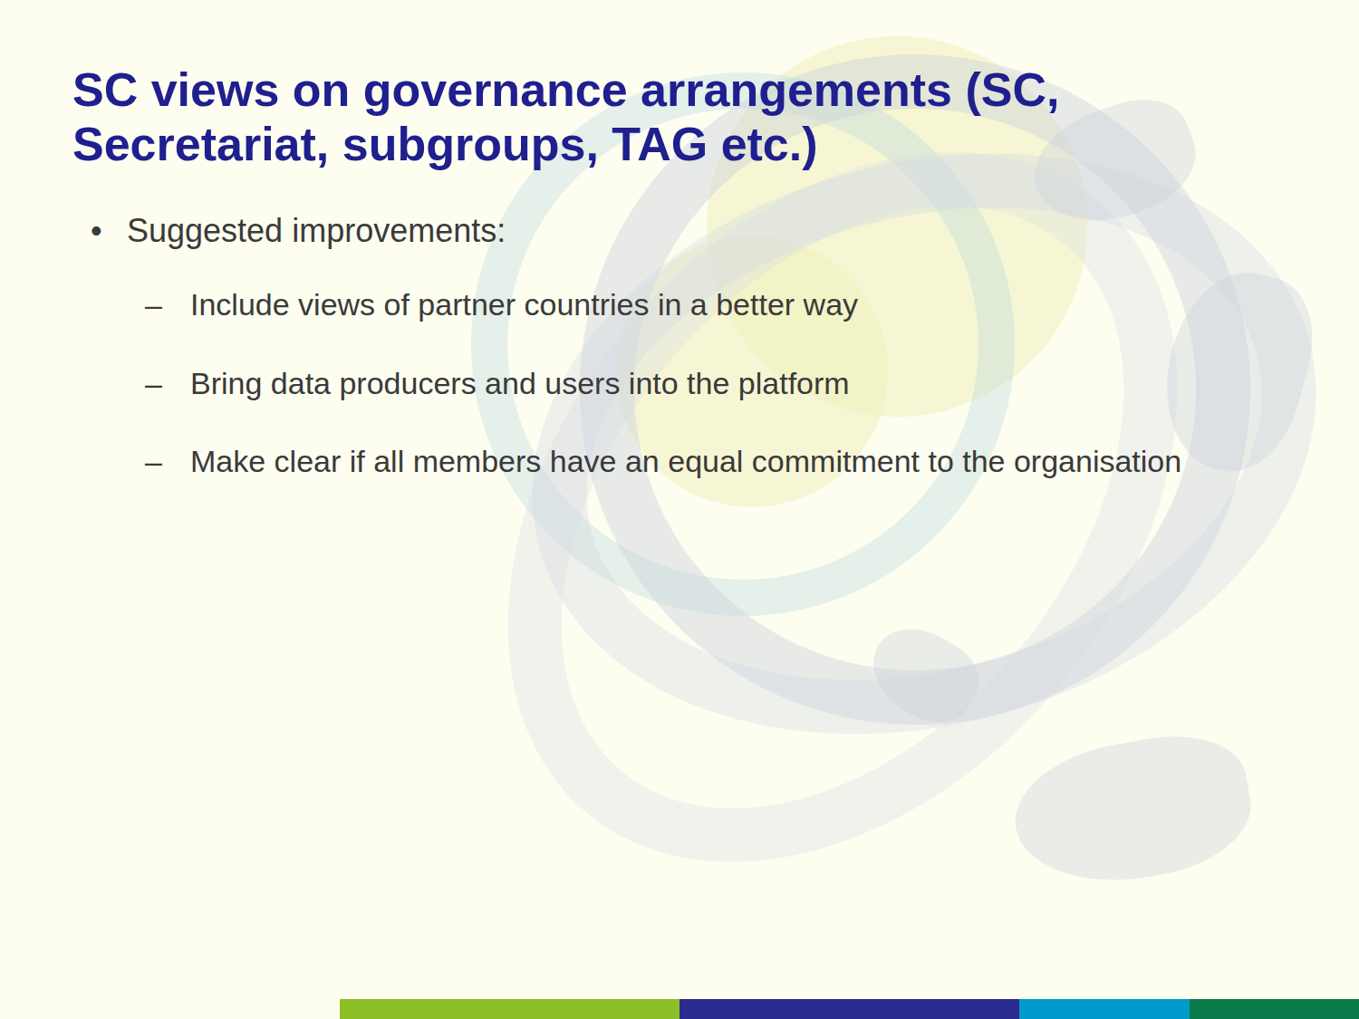SC views on governance arrangements (SC, Secretariat, subgroups, TAG etc.)
Suggested improvements:
Include views of partner countries in a better way
Bring data producers and users into the platform
Make clear if all members have an equal commitment to the organisation